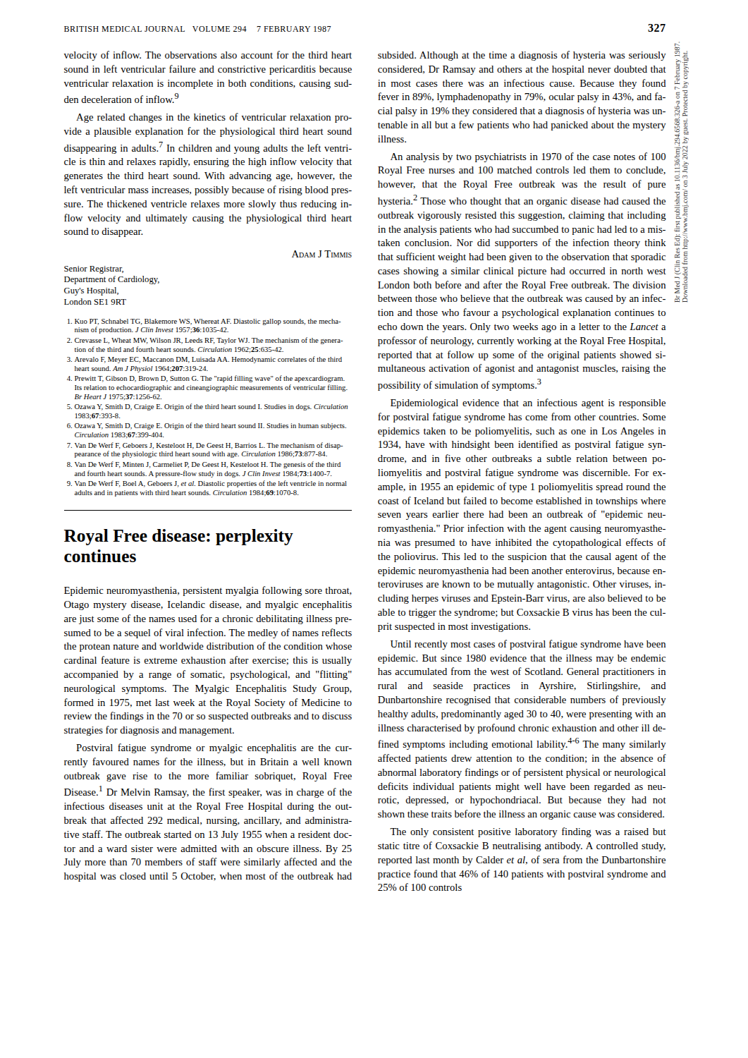Br Med J (Clin Res Ed): first published as 10.1136/bmj.294.6568.326-a on 7 February 1987. Downloaded from http://www.bmj.com/ on 3 July 2022 by guest. Protected by copyright.
British Medical Journal Volume 294 7 February 1987 327
velocity of inflow. The observations also account for the third heart sound in left ventricular failure and constrictive pericarditis because ventricular relaxation is incomplete in both conditions, causing sudden deceleration of inflow.9
Age related changes in the kinetics of ventricular relaxation provide a plausible explanation for the physiological third heart sound disappearing in adults.7 In children and young adults the left ventricle is thin and relaxes rapidly, ensuring the high inflow velocity that generates the third heart sound. With advancing age, however, the left ventricular mass increases, possibly because of rising blood pressure. The thickened ventricle relaxes more slowly thus reducing inflow velocity and ultimately causing the physiological third heart sound to disappear.
Adam J Timmis
Senior Registrar,
Department of Cardiology,
Guy's Hospital,
London SE1 9RT
Kuo PT, Schnabel TG, Blakemore WS, Whereat AF. Diastolic gallop sounds, the mechanism of production. J Clin Invest 1957;36:1035-42.
Crevasse L, Wheat MW, Wilson JR, Leeds RF, Taylor WJ. The mechanism of the generation of the third and fourth heart sounds. Circulation 1962;25:635-42.
Arevalo F, Meyer EC, Maccanon DM, Luisada AA. Hemodynamic correlates of the third heart sound. Am J Physiol 1964;207:319-24.
Prewitt T, Gibson D, Brown D, Sutton G. The "rapid filling wave" of the apexcardiogram. Its relation to echocardiographic and cineangiographic measurements of ventricular filling. Br Heart J 1975;37:1256-62.
Ozawa Y, Smith D, Craige E. Origin of the third heart sound I. Studies in dogs. Circulation 1983;67:393-8.
Ozawa Y, Smith D, Craige E. Origin of the third heart sound II. Studies in human subjects. Circulation 1983;67:399-404.
Van De Werf F, Geboers J, Kesteloot H, De Geest H, Barrios L. The mechanism of disappearance of the physiologic third heart sound with age. Circulation 1986;73:877-84.
Van De Werf F, Minten J, Carmeliet P, De Geest H, Kesteloot H. The genesis of the third and fourth heart sounds. A pressure-flow study in dogs. J Clin Invest 1984;73:1400-7.
Van De Werf F, Boel A, Geboers J, et al. Diastolic properties of the left ventricle in normal adults and in patients with third heart sounds. Circulation 1984;69:1070-8.
Royal Free disease: perplexity continues
Epidemic neuromyasthenia, persistent myalgia following sore throat, Otago mystery disease, Icelandic disease, and myalgic encephalitis are just some of the names used for a chronic debilitating illness presumed to be a sequel of viral infection. The medley of names reflects the protean nature and worldwide distribution of the condition whose cardinal feature is extreme exhaustion after exercise; this is usually accompanied by a range of somatic, psychological, and "flitting" neurological symptoms. The Myalgic Encephalitis Study Group, formed in 1975, met last week at the Royal Society of Medicine to review the findings in the 70 or so suspected outbreaks and to discuss strategies for diagnosis and management.
Postviral fatigue syndrome or myalgic encephalitis are the currently favoured names for the illness, but in Britain a well known outbreak gave rise to the more familiar sobriquet, Royal Free Disease.1 Dr Melvin Ramsay, the first speaker, was in charge of the infectious diseases unit at the Royal Free Hospital during the outbreak that affected 292 medical, nursing, ancillary, and administrative staff. The outbreak started on 13 July 1955 when a resident doctor and a ward sister were admitted with an obscure illness. By 25 July more than 70 members of staff were similarly affected and the hospital was closed until 5 October, when most of the outbreak had subsided. Although at the time a diagnosis of hysteria was seriously considered, Dr Ramsay and others at the hospital never doubted that in most cases there was an infectious cause. Because they found fever in 89%, lymphadenopathy in 79%, ocular palsy in 43%, and facial palsy in 19% they considered that a diagnosis of hysteria was untenable in all but a few patients who had panicked about the mystery illness.
An analysis by two psychiatrists in 1970 of the case notes of 100 Royal Free nurses and 100 matched controls led them to conclude, however, that the Royal Free outbreak was the result of pure hysteria.2 Those who thought that an organic disease had caused the outbreak vigorously resisted this suggestion, claiming that including in the analysis patients who had succumbed to panic had led to a mistaken conclusion. Nor did supporters of the infection theory think that sufficient weight had been given to the observation that sporadic cases showing a similar clinical picture had occurred in north west London both before and after the Royal Free outbreak. The division between those who believe that the outbreak was caused by an infection and those who favour a psychological explanation continues to echo down the years. Only two weeks ago in a letter to the Lancet a professor of neurology, currently working at the Royal Free Hospital, reported that at follow up some of the original patients showed simultaneous activation of agonist and antagonist muscles, raising the possibility of simulation of symptoms.3
Epidemiological evidence that an infectious agent is responsible for postviral fatigue syndrome has come from other countries. Some epidemics taken to be poliomyelitis, such as one in Los Angeles in 1934, have with hindsight been identified as postviral fatigue syndrome, and in five other outbreaks a subtle relation between poliomyelitis and postviral fatigue syndrome was discernible. For example, in 1955 an epidemic of type 1 poliomyelitis spread round the coast of Iceland but failed to become established in townships where seven years earlier there had been an outbreak of "epidemic neuromyasthenia." Prior infection with the agent causing neuromyasthenia was presumed to have inhibited the cytopathological effects of the poliovirus. This led to the suspicion that the causal agent of the epidemic neuromyasthenia had been another enterovirus, because enteroviruses are known to be mutually antagonistic. Other viruses, including herpes viruses and Epstein-Barr virus, are also believed to be able to trigger the syndrome; but Coxsackie B virus has been the culprit suspected in most investigations.
Until recently most cases of postviral fatigue syndrome have been epidemic. But since 1980 evidence that the illness may be endemic has accumulated from the west of Scotland. General practitioners in rural and seaside practices in Ayrshire, Stirlingshire, and Dunbartonshire recognised that considerable numbers of previously healthy adults, predominantly aged 30 to 40, were presenting with an illness characterised by profound chronic exhaustion and other ill defined symptoms including emotional lability.4-6 The many similarly affected patients drew attention to the condition; in the absence of abnormal laboratory findings or of persistent physical or neurological deficits individual patients might well have been regarded as neurotic, depressed, or hypochondriacal. But because they had not shown these traits before the illness an organic cause was considered.
The only consistent positive laboratory finding was a raised but static titre of Coxsackie B neutralising antibody. A controlled study, reported last month by Calder et al, of sera from the Dunbartonshire practice found that 46% of 140 patients with postviral syndrome and 25% of 100 controls